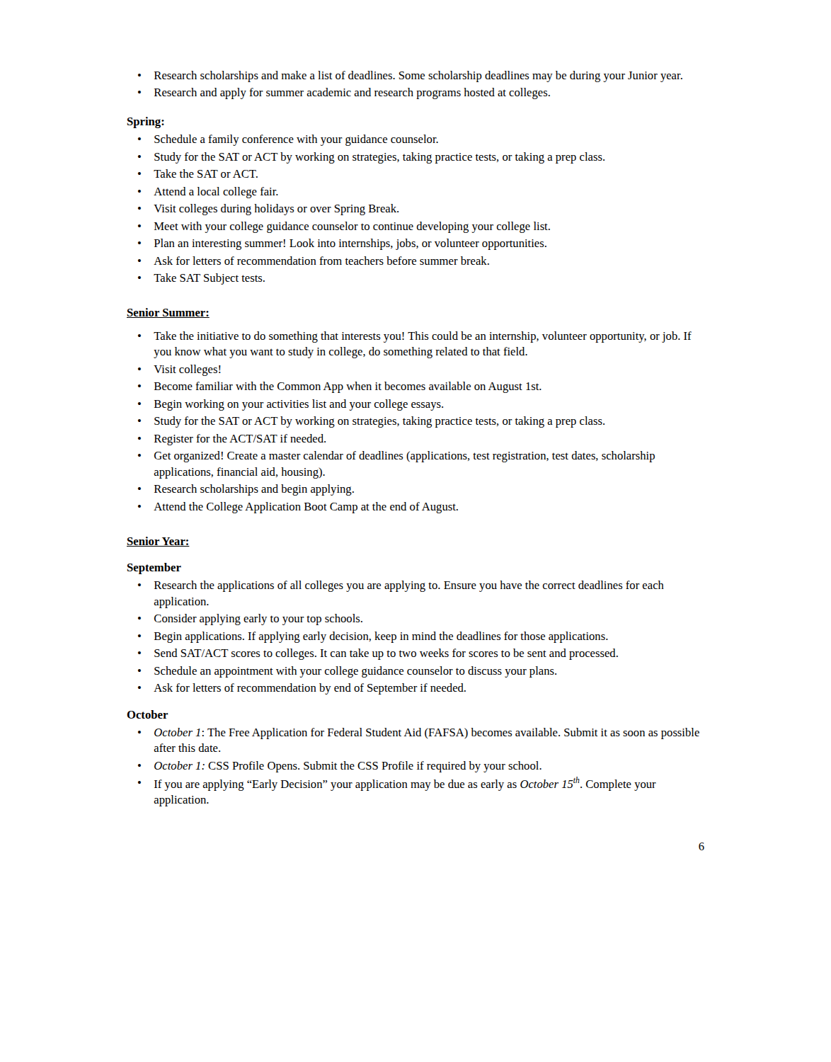Research scholarships and make a list of deadlines. Some scholarship deadlines may be during your Junior year.
Research and apply for summer academic and research programs hosted at colleges.
Spring:
Schedule a family conference with your guidance counselor.
Study for the SAT or ACT by working on strategies, taking practice tests, or taking a prep class.
Take the SAT or ACT.
Attend a local college fair.
Visit colleges during holidays or over Spring Break.
Meet with your college guidance counselor to continue developing your college list.
Plan an interesting summer! Look into internships, jobs, or volunteer opportunities.
Ask for letters of recommendation from teachers before summer break.
Take SAT Subject tests.
Senior Summer:
Take the initiative to do something that interests you! This could be an internship, volunteer opportunity, or job. If you know what you want to study in college, do something related to that field.
Visit colleges!
Become familiar with the Common App when it becomes available on August 1st.
Begin working on your activities list and your college essays.
Study for the SAT or ACT by working on strategies, taking practice tests, or taking a prep class.
Register for the ACT/SAT if needed.
Get organized! Create a master calendar of deadlines (applications, test registration, test dates, scholarship applications, financial aid, housing).
Research scholarships and begin applying.
Attend the College Application Boot Camp at the end of August.
Senior Year:
September
Research the applications of all colleges you are applying to. Ensure you have the correct deadlines for each application.
Consider applying early to your top schools.
Begin applications. If applying early decision, keep in mind the deadlines for those applications.
Send SAT/ACT scores to colleges. It can take up to two weeks for scores to be sent and processed.
Schedule an appointment with your college guidance counselor to discuss your plans.
Ask for letters of recommendation by end of September if needed.
October
October 1: The Free Application for Federal Student Aid (FAFSA) becomes available. Submit it as soon as possible after this date.
October 1: CSS Profile Opens. Submit the CSS Profile if required by your school.
If you are applying “Early Decision” your application may be due as early as October 15th. Complete your application.
6